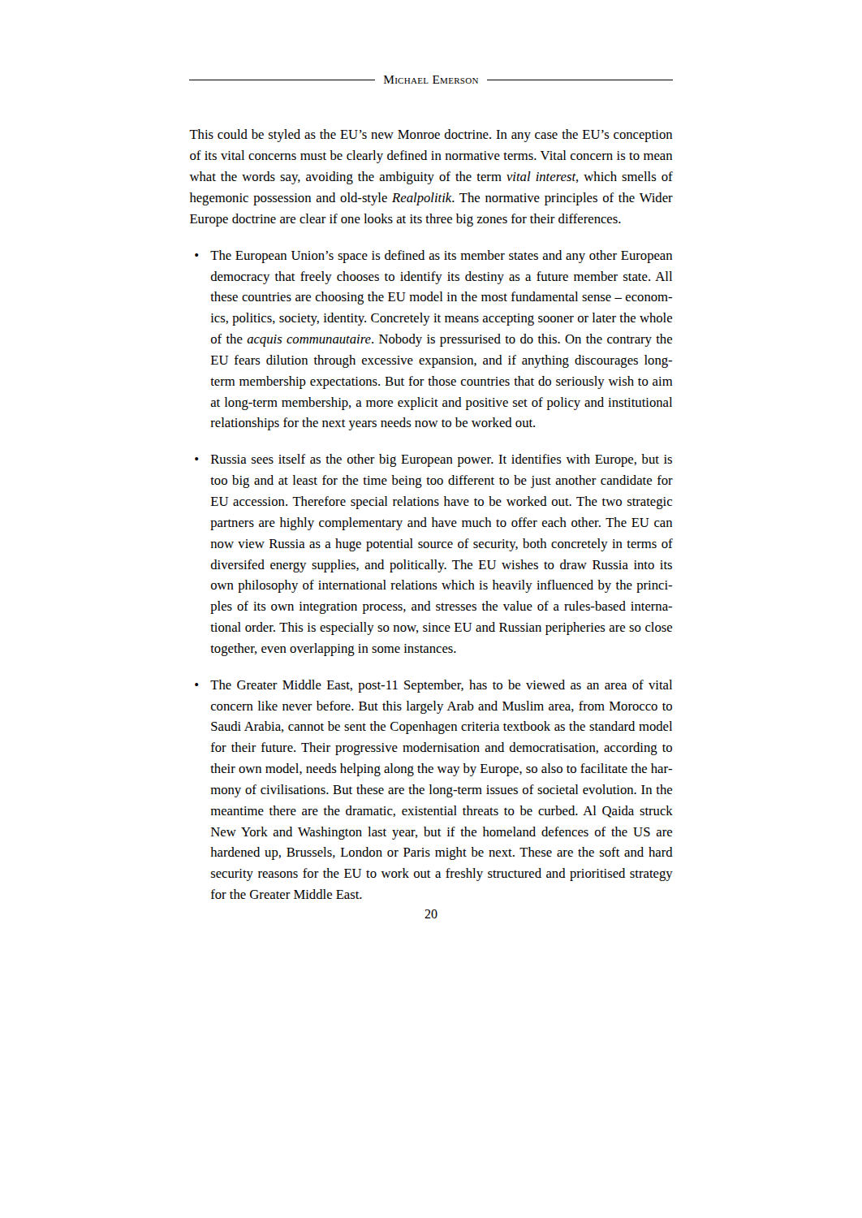Michael Emerson
This could be styled as the EU’s new Monroe doctrine. In any case the EU’s conception of its vital concerns must be clearly defined in normative terms. Vital concern is to mean what the words say, avoiding the ambiguity of the term vital interest, which smells of hegemonic possession and old-style Realpolitik. The normative principles of the Wider Europe doctrine are clear if one looks at its three big zones for their differences.
The European Union’s space is defined as its member states and any other European democracy that freely chooses to identify its destiny as a future member state. All these countries are choosing the EU model in the most fundamental sense – economics, politics, society, identity. Concretely it means accepting sooner or later the whole of the acquis communautaire. Nobody is pressurised to do this. On the contrary the EU fears dilution through excessive expansion, and if anything discourages long-term membership expectations. But for those countries that do seriously wish to aim at long-term membership, a more explicit and positive set of policy and institutional relationships for the next years needs now to be worked out.
Russia sees itself as the other big European power. It identifies with Europe, but is too big and at least for the time being too different to be just another candidate for EU accession. Therefore special relations have to be worked out. The two strategic partners are highly complementary and have much to offer each other. The EU can now view Russia as a huge potential source of security, both concretely in terms of diversifed energy supplies, and politically. The EU wishes to draw Russia into its own philosophy of international relations which is heavily influenced by the principles of its own integration process, and stresses the value of a rules-based international order. This is especially so now, since EU and Russian peripheries are so close together, even overlapping in some instances.
The Greater Middle East, post-11 September, has to be viewed as an area of vital concern like never before. But this largely Arab and Muslim area, from Morocco to Saudi Arabia, cannot be sent the Copenhagen criteria textbook as the standard model for their future. Their progressive modernisation and democratisation, according to their own model, needs helping along the way by Europe, so also to facilitate the harmony of civilisations. But these are the long-term issues of societal evolution. In the meantime there are the dramatic, existential threats to be curbed. Al Qaida struck New York and Washington last year, but if the homeland defences of the US are hardened up, Brussels, London or Paris might be next. These are the soft and hard security reasons for the EU to work out a freshly structured and prioritised strategy for the Greater Middle East.
20